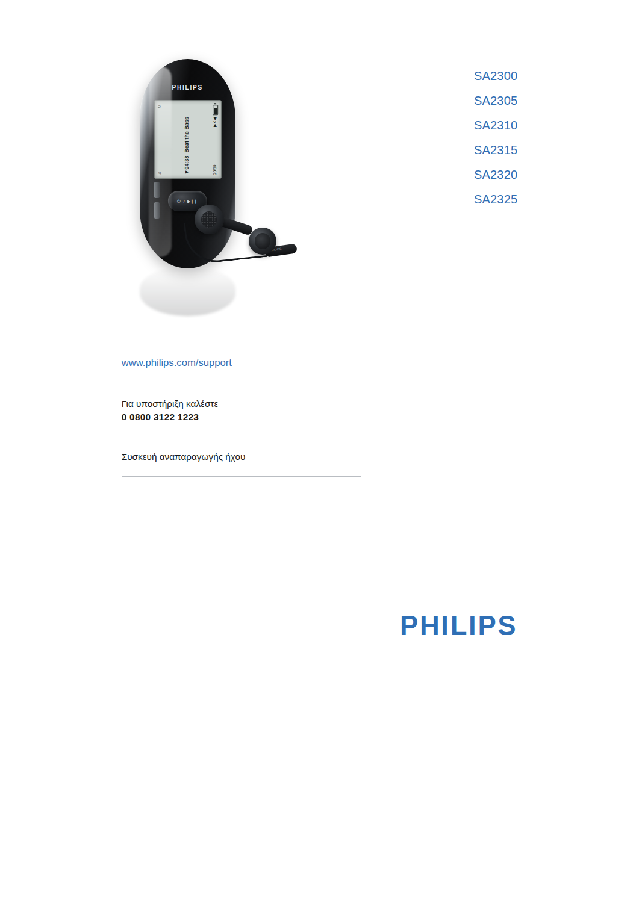PHILIPS
♫ ↻
▼04:38 Beat the Bass
20/50 ▶✕◀
⏻ / ▶❙❙
PHILIPS
SA2300
SA2305
SA2310
SA2315
SA2320
SA2325
www.philips.com/support
Για υποστήριξη καλέστε
0 0800 3122 1223
Συσκευή αναπαραγωγής ήχου
PHILIPS